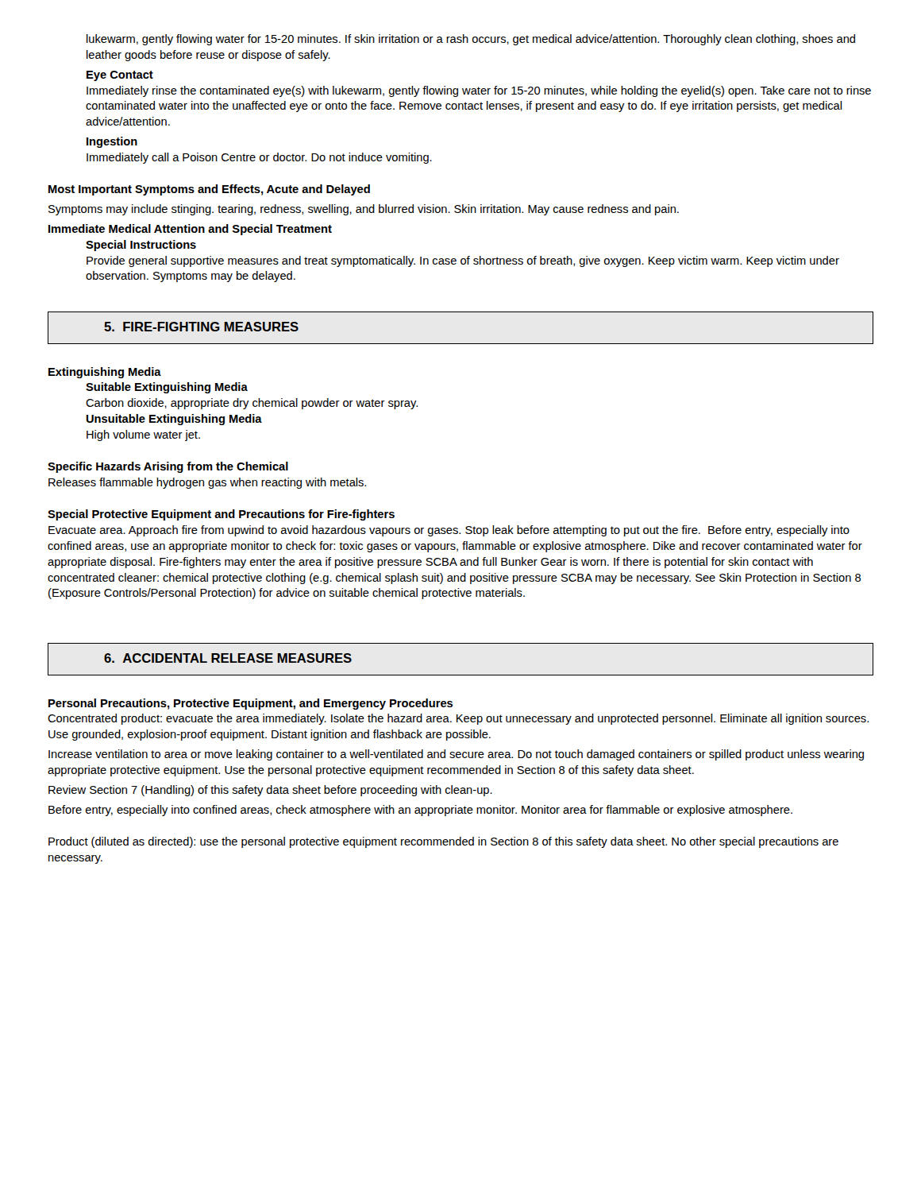lukewarm, gently flowing water for 15-20 minutes. If skin irritation or a rash occurs, get medical advice/attention. Thoroughly clean clothing, shoes and leather goods before reuse or dispose of safely.
Eye Contact
Immediately rinse the contaminated eye(s) with lukewarm, gently flowing water for 15-20 minutes, while holding the eyelid(s) open. Take care not to rinse contaminated water into the unaffected eye or onto the face. Remove contact lenses, if present and easy to do. If eye irritation persists, get medical advice/attention.
Ingestion
Immediately call a Poison Centre or doctor. Do not induce vomiting.
Most Important Symptoms and Effects, Acute and Delayed
Symptoms may include stinging. tearing, redness, swelling, and blurred vision. Skin irritation. May cause redness and pain.
Immediate Medical Attention and Special Treatment
Special Instructions
Provide general supportive measures and treat symptomatically. In case of shortness of breath, give oxygen. Keep victim warm. Keep victim under observation. Symptoms may be delayed.
5. FIRE-FIGHTING MEASURES
Extinguishing Media
Suitable Extinguishing Media
Carbon dioxide, appropriate dry chemical powder or water spray.
Unsuitable Extinguishing Media
High volume water jet.
Specific Hazards Arising from the Chemical
Releases flammable hydrogen gas when reacting with metals.
Special Protective Equipment and Precautions for Fire-fighters
Evacuate area. Approach fire from upwind to avoid hazardous vapours or gases. Stop leak before attempting to put out the fire. Before entry, especially into confined areas, use an appropriate monitor to check for: toxic gases or vapours, flammable or explosive atmosphere. Dike and recover contaminated water for appropriate disposal. Fire-fighters may enter the area if positive pressure SCBA and full Bunker Gear is worn. If there is potential for skin contact with concentrated cleaner: chemical protective clothing (e.g. chemical splash suit) and positive pressure SCBA may be necessary. See Skin Protection in Section 8 (Exposure Controls/Personal Protection) for advice on suitable chemical protective materials.
6. ACCIDENTAL RELEASE MEASURES
Personal Precautions, Protective Equipment, and Emergency Procedures
Concentrated product: evacuate the area immediately. Isolate the hazard area. Keep out unnecessary and unprotected personnel. Eliminate all ignition sources. Use grounded, explosion-proof equipment. Distant ignition and flashback are possible.
Increase ventilation to area or move leaking container to a well-ventilated and secure area. Do not touch damaged containers or spilled product unless wearing appropriate protective equipment. Use the personal protective equipment recommended in Section 8 of this safety data sheet.
Review Section 7 (Handling) of this safety data sheet before proceeding with clean-up.
Before entry, especially into confined areas, check atmosphere with an appropriate monitor. Monitor area for flammable or explosive atmosphere.
Product (diluted as directed): use the personal protective equipment recommended in Section 8 of this safety data sheet. No other special precautions are necessary.